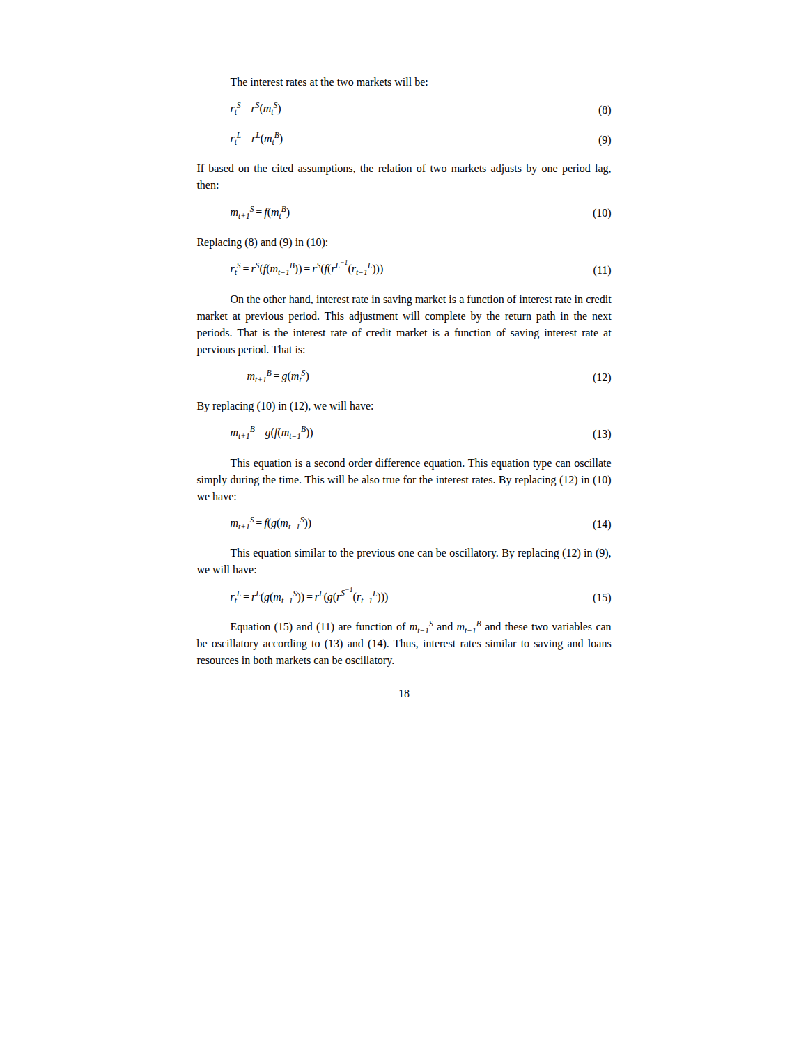The interest rates at the two markets will be:
rtS=rS(mtS) (8)
rtL=rL(mtB) (9)
If based on the cited assumptions, the relation of two markets adjusts by one period lag, then:
mt+1S=f(mtB) (10)
Replacing (8) and (9) in (10):
rtS=rS(f(mt−1B))=rS(f(rL−1(rt−1L))) (11)
On the other hand, interest rate in saving market is a function of interest rate in credit market at previous period. This adjustment will complete by the return path in the next periods. That is the interest rate of credit market is a function of saving interest rate at pervious period. That is:
mt+1B=g(mtS) (12)
By replacing (10) in (12), we will have:
mt+1B=g(f(mt−1B)) (13)
This equation is a second order difference equation. This equation type can oscillate simply during the time. This will be also true for the interest rates. By replacing (12) in (10) we have:
mt+1S=f(g(mt−1S)) (14)
This equation similar to the previous one can be oscillatory. By replacing (12) in (9), we will have:
rtL=rL(g(mt−1S))=rL(g(rS−1(rt−1L))) (15)
Equation (15) and (11) are function of mt−1S and mt−1B and these two variables can be oscillatory according to (13) and (14). Thus, interest rates similar to saving and loans resources in both markets can be oscillatory.
18